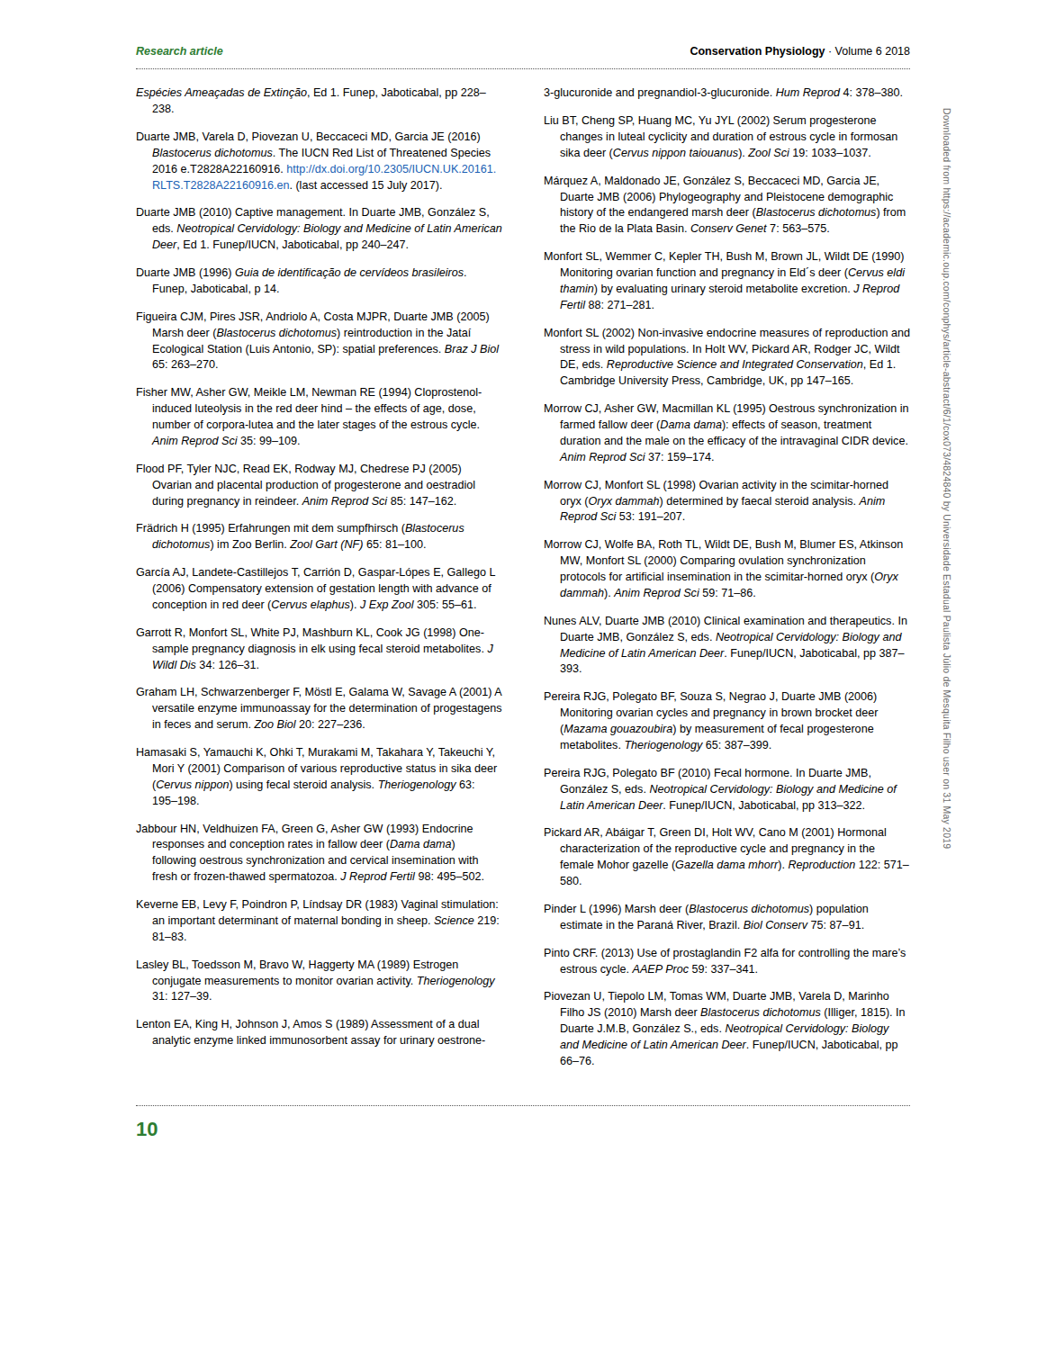Research article
Conservation Physiology · Volume 6 2018
Downloaded from https://academic.oup.com/conphys/article-abstract/6/1/cox073/4824840 by Universidade Estadual Paulista Júlio de Mesquita Filho user on 31 May 2019
Espécies Ameaçadas de Extinção, Ed 1. Funep, Jaboticabal, pp 228–238.
Duarte JMB, Varela D, Piovezan U, Beccaceci MD, Garcia JE (2016) Blastocerus dichotomus. The IUCN Red List of Threatened Species 2016 e.T2828A22160916. http://dx.doi.org/10.2305/IUCN.UK.20161. RLTS.T2828A22160916.en. (last accessed 15 July 2017).
Duarte JMB (2010) Captive management. In Duarte JMB, González S, eds. Neotropical Cervidology: Biology and Medicine of Latin American Deer, Ed 1. Funep/IUCN, Jaboticabal, pp 240–247.
Duarte JMB (1996) Guia de identificação de cervídeos brasileiros. Funep, Jaboticabal, p 14.
Figueira CJM, Pires JSR, Andriolo A, Costa MJPR, Duarte JMB (2005) Marsh deer (Blastocerus dichotomus) reintroduction in the Jataí Ecological Station (Luis Antonio, SP): spatial preferences. Braz J Biol 65: 263–270.
Fisher MW, Asher GW, Meikle LM, Newman RE (1994) Cloprostenol-induced luteolysis in the red deer hind – the effects of age, dose, number of corpora-lutea and the later stages of the estrous cycle. Anim Reprod Sci 35: 99–109.
Flood PF, Tyler NJC, Read EK, Rodway MJ, Chedrese PJ (2005) Ovarian and placental production of progesterone and oestradiol during pregnancy in reindeer. Anim Reprod Sci 85: 147–162.
Frädrich H (1995) Erfahrungen mit dem sumpfhirsch (Blastocerus dichotomus) im Zoo Berlin. Zool Gart (NF) 65: 81–100.
García AJ, Landete-Castillejos T, Carrión D, Gaspar-Lópes E, Gallego L (2006) Compensatory extension of gestation length with advance of conception in red deer (Cervus elaphus). J Exp Zool 305: 55–61.
Garrott R, Monfort SL, White PJ, Mashburn KL, Cook JG (1998) One-sample pregnancy diagnosis in elk using fecal steroid metabolites. J Wildl Dis 34: 126–31.
Graham LH, Schwarzenberger F, Möstl E, Galama W, Savage A (2001) A versatile enzyme immunoassay for the determination of progestagens in feces and serum. Zoo Biol 20: 227–236.
Hamasaki S, Yamauchi K, Ohki T, Murakami M, Takahara Y, Takeuchi Y, Mori Y (2001) Comparison of various reproductive status in sika deer (Cervus nippon) using fecal steroid analysis. Theriogenology 63: 195–198.
Jabbour HN, Veldhuizen FA, Green G, Asher GW (1993) Endocrine responses and conception rates in fallow deer (Dama dama) following oestrous synchronization and cervical insemination with fresh or frozen-thawed spermatozoa. J Reprod Fertil 98: 495–502.
Keverne EB, Levy F, Poindron P, Líndsay DR (1983) Vaginal stimulation: an important determinant of maternal bonding in sheep. Science 219: 81–83.
Lasley BL, Toedsson M, Bravo W, Haggerty MA (1989) Estrogen conjugate measurements to monitor ovarian activity. Theriogenology 31: 127–39.
Lenton EA, King H, Johnson J, Amos S (1989) Assessment of a dual analytic enzyme linked immunosorbent assay for urinary oestrone-
3-glucuronide and pregnandiol-3-glucuronide. Hum Reprod 4: 378–380.
Liu BT, Cheng SP, Huang MC, Yu JYL (2002) Serum progesterone changes in luteal cyclicity and duration of estrous cycle in formosan sika deer (Cervus nippon taiouanus). Zool Sci 19: 1033–1037.
Márquez A, Maldonado JE, González S, Beccaceci MD, Garcia JE, Duarte JMB (2006) Phylogeography and Pleistocene demographic history of the endangered marsh deer (Blastocerus dichotomus) from the Rio de la Plata Basin. Conserv Genet 7: 563–575.
Monfort SL, Wemmer C, Kepler TH, Bush M, Brown JL, Wildt DE (1990) Monitoring ovarian function and pregnancy in Eld´s deer (Cervus eldi thamin) by evaluating urinary steroid metabolite excretion. J Reprod Fertil 88: 271–281.
Monfort SL (2002) Non-invasive endocrine measures of reproduction and stress in wild populations. In Holt WV, Pickard AR, Rodger JC, Wildt DE, eds. Reproductive Science and Integrated Conservation, Ed 1. Cambridge University Press, Cambridge, UK, pp 147–165.
Morrow CJ, Asher GW, Macmillan KL (1995) Oestrous synchronization in farmed fallow deer (Dama dama): effects of season, treatment duration and the male on the efficacy of the intravaginal CIDR device. Anim Reprod Sci 37: 159–174.
Morrow CJ, Monfort SL (1998) Ovarian activity in the scimitar-horned oryx (Oryx dammah) determined by faecal steroid analysis. Anim Reprod Sci 53: 191–207.
Morrow CJ, Wolfe BA, Roth TL, Wildt DE, Bush M, Blumer ES, Atkinson MW, Monfort SL (2000) Comparing ovulation synchronization protocols for artificial insemination in the scimitar-horned oryx (Oryx dammah). Anim Reprod Sci 59: 71–86.
Nunes ALV, Duarte JMB (2010) Clinical examination and therapeutics. In Duarte JMB, González S, eds. Neotropical Cervidology: Biology and Medicine of Latin American Deer. Funep/IUCN, Jaboticabal, pp 387–393.
Pereira RJG, Polegato BF, Souza S, Negrao J, Duarte JMB (2006) Monitoring ovarian cycles and pregnancy in brown brocket deer (Mazama gouazoubira) by measurement of fecal progesterone metabolites. Theriogenology 65: 387–399.
Pereira RJG, Polegato BF (2010) Fecal hormone. In Duarte JMB, González S, eds. Neotropical Cervidology: Biology and Medicine of Latin American Deer. Funep/IUCN, Jaboticabal, pp 313–322.
Pickard AR, Abáigar T, Green DI, Holt WV, Cano M (2001) Hormonal characterization of the reproductive cycle and pregnancy in the female Mohor gazelle (Gazella dama mhorr). Reproduction 122: 571–580.
Pinder L (1996) Marsh deer (Blastocerus dichotomus) population estimate in the Paraná River, Brazil. Biol Conserv 75: 87–91.
Pinto CRF. (2013) Use of prostaglandin F2 alfa for controlling the mare’s estrous cycle. AAEP Proc 59: 337–341.
Piovezan U, Tiepolo LM, Tomas WM, Duarte JMB, Varela D, Marinho Filho JS (2010) Marsh deer Blastocerus dichotomus (Illiger, 1815). In Duarte J.M.B, González S., eds. Neotropical Cervidology: Biology and Medicine of Latin American Deer. Funep/IUCN, Jaboticabal, pp 66–76.
10